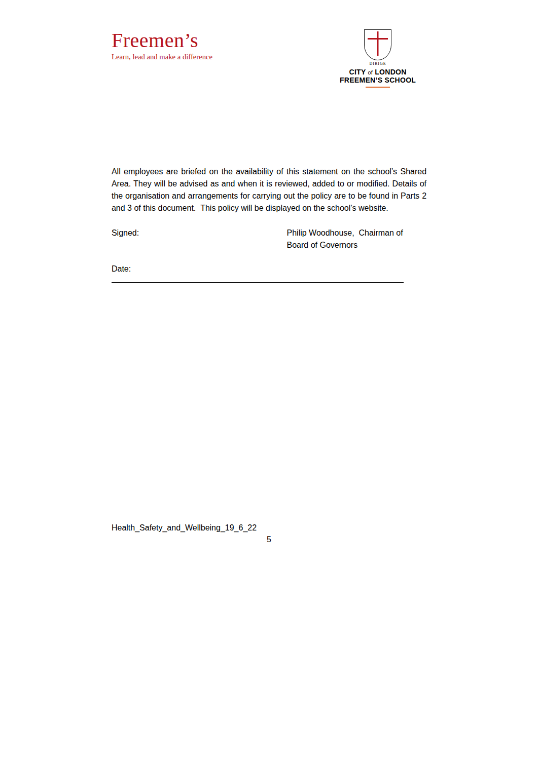Freemen’s
Learn, lead and make a difference
DIRIGE
CITY of LONDON
FREEMEN’S SCHOOL
All employees are briefed on the availability of this statement on the school’s Shared Area. They will be advised as and when it is reviewed, added to or modified. Details of the organisation and arrangements for carrying out the policy are to be found in Parts 2 and 3 of this document. This policy will be displayed on the school’s website.
Signed:
Philip Woodhouse, Chairman of Board of Governors
Date:
Health_Safety_and_Wellbeing_19_6_22
5